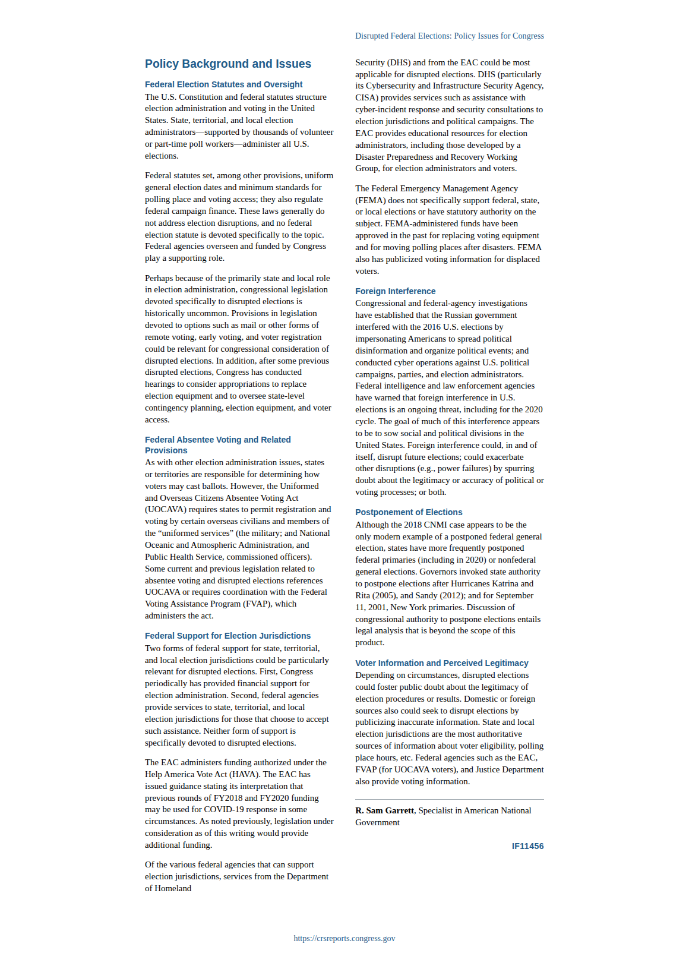Disrupted Federal Elections: Policy Issues for Congress
Policy Background and Issues
Federal Election Statutes and Oversight
The U.S. Constitution and federal statutes structure election administration and voting in the United States. State, territorial, and local election administrators—supported by thousands of volunteer or part-time poll workers—administer all U.S. elections.
Federal statutes set, among other provisions, uniform general election dates and minimum standards for polling place and voting access; they also regulate federal campaign finance. These laws generally do not address election disruptions, and no federal election statute is devoted specifically to the topic. Federal agencies overseen and funded by Congress play a supporting role.
Perhaps because of the primarily state and local role in election administration, congressional legislation devoted specifically to disrupted elections is historically uncommon. Provisions in legislation devoted to options such as mail or other forms of remote voting, early voting, and voter registration could be relevant for congressional consideration of disrupted elections. In addition, after some previous disrupted elections, Congress has conducted hearings to consider appropriations to replace election equipment and to oversee state-level contingency planning, election equipment, and voter access.
Federal Absentee Voting and Related Provisions
As with other election administration issues, states or territories are responsible for determining how voters may cast ballots. However, the Uniformed and Overseas Citizens Absentee Voting Act (UOCAVA) requires states to permit registration and voting by certain overseas civilians and members of the “uniformed services” (the military; and National Oceanic and Atmospheric Administration, and Public Health Service, commissioned officers). Some current and previous legislation related to absentee voting and disrupted elections references UOCAVA or requires coordination with the Federal Voting Assistance Program (FVAP), which administers the act.
Federal Support for Election Jurisdictions
Two forms of federal support for state, territorial, and local election jurisdictions could be particularly relevant for disrupted elections. First, Congress periodically has provided financial support for election administration. Second, federal agencies provide services to state, territorial, and local election jurisdictions for those that choose to accept such assistance. Neither form of support is specifically devoted to disrupted elections.
The EAC administers funding authorized under the Help America Vote Act (HAVA). The EAC has issued guidance stating its interpretation that previous rounds of FY2018 and FY2020 funding may be used for COVID-19 response in some circumstances. As noted previously, legislation under consideration as of this writing would provide additional funding.
Of the various federal agencies that can support election jurisdictions, services from the Department of Homeland
Security (DHS) and from the EAC could be most applicable for disrupted elections. DHS (particularly its Cybersecurity and Infrastructure Security Agency, CISA) provides services such as assistance with cyber-incident response and security consultations to election jurisdictions and political campaigns. The EAC provides educational resources for election administrators, including those developed by a Disaster Preparedness and Recovery Working Group, for election administrators and voters.
The Federal Emergency Management Agency (FEMA) does not specifically support federal, state, or local elections or have statutory authority on the subject. FEMA-administered funds have been approved in the past for replacing voting equipment and for moving polling places after disasters. FEMA also has publicized voting information for displaced voters.
Foreign Interference
Congressional and federal-agency investigations have established that the Russian government interfered with the 2016 U.S. elections by impersonating Americans to spread political disinformation and organize political events; and conducted cyber operations against U.S. political campaigns, parties, and election administrators. Federal intelligence and law enforcement agencies have warned that foreign interference in U.S. elections is an ongoing threat, including for the 2020 cycle. The goal of much of this interference appears to be to sow social and political divisions in the United States. Foreign interference could, in and of itself, disrupt future elections; could exacerbate other disruptions (e.g., power failures) by spurring doubt about the legitimacy or accuracy of political or voting processes; or both.
Postponement of Elections
Although the 2018 CNMI case appears to be the only modern example of a postponed federal general election, states have more frequently postponed federal primaries (including in 2020) or nonfederal general elections. Governors invoked state authority to postpone elections after Hurricanes Katrina and Rita (2005), and Sandy (2012); and for September 11, 2001, New York primaries. Discussion of congressional authority to postpone elections entails legal analysis that is beyond the scope of this product.
Voter Information and Perceived Legitimacy
Depending on circumstances, disrupted elections could foster public doubt about the legitimacy of election procedures or results. Domestic or foreign sources also could seek to disrupt elections by publicizing inaccurate information. State and local election jurisdictions are the most authoritative sources of information about voter eligibility, polling place hours, etc. Federal agencies such as the EAC, FVAP (for UOCAVA voters), and Justice Department also provide voting information.
R. Sam Garrett, Specialist in American National Government
IF11456
https://crsreports.congress.gov